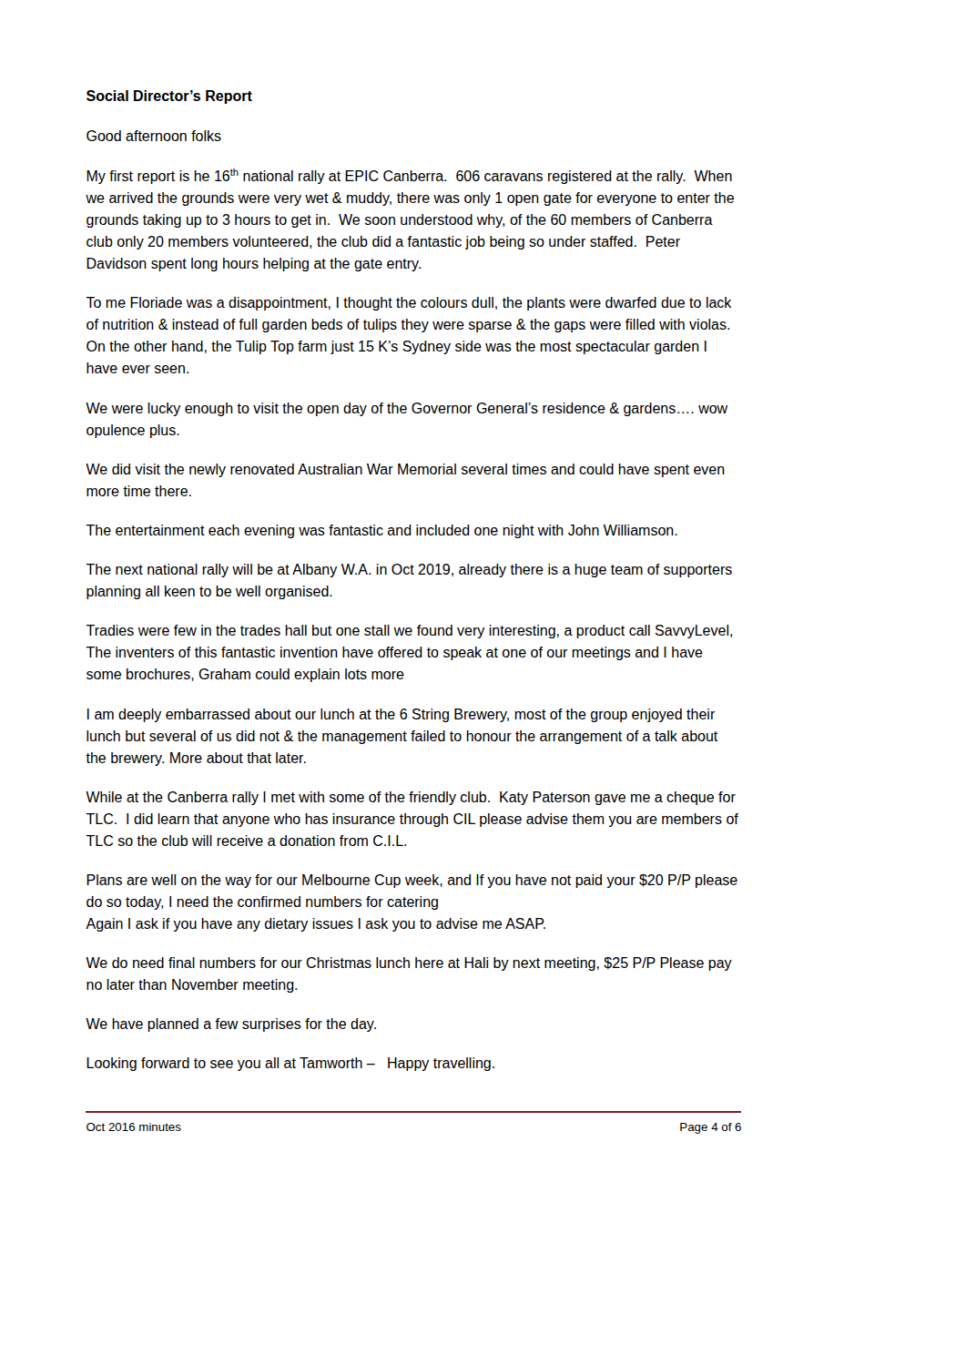Social Director’s Report
Good afternoon folks
My first report is he 16th national rally at EPIC Canberra. 606 caravans registered at the rally. When we arrived the grounds were very wet & muddy, there was only 1 open gate for everyone to enter the grounds taking up to 3 hours to get in. We soon understood why, of the 60 members of Canberra club only 20 members volunteered, the club did a fantastic job being so under staffed. Peter Davidson spent long hours helping at the gate entry.
To me Floriade was a disappointment, I thought the colours dull, the plants were dwarfed due to lack of nutrition & instead of full garden beds of tulips they were sparse & the gaps were filled with violas. On the other hand, the Tulip Top farm just 15 K’s Sydney side was the most spectacular garden I have ever seen.
We were lucky enough to visit the open day of the Governor General’s residence & gardens…. wow opulence plus.
We did visit the newly renovated Australian War Memorial several times and could have spent even more time there.
The entertainment each evening was fantastic and included one night with John Williamson.
The next national rally will be at Albany W.A. in Oct 2019, already there is a huge team of supporters planning all keen to be well organised.
Tradies were few in the trades hall but one stall we found very interesting, a product call SavvyLevel, The inventers of this fantastic invention have offered to speak at one of our meetings and I have some brochures, Graham could explain lots more
I am deeply embarrassed about our lunch at the 6 String Brewery, most of the group enjoyed their lunch but several of us did not & the management failed to honour the arrangement of a talk about the brewery. More about that later.
While at the Canberra rally I met with some of the friendly club. Katy Paterson gave me a cheque for TLC. I did learn that anyone who has insurance through CIL please advise them you are members of TLC so the club will receive a donation from C.I.L.
Plans are well on the way for our Melbourne Cup week, and If you have not paid your $20 P/P please do so today, I need the confirmed numbers for catering
Again I ask if you have any dietary issues I ask you to advise me ASAP.
We do need final numbers for our Christmas lunch here at Hali by next meeting, $25 P/P Please pay no later than November meeting.
We have planned a few surprises for the day.
Looking forward to see you all at Tamworth – Happy travelling.
Oct 2016 minutes Page 4 of 6